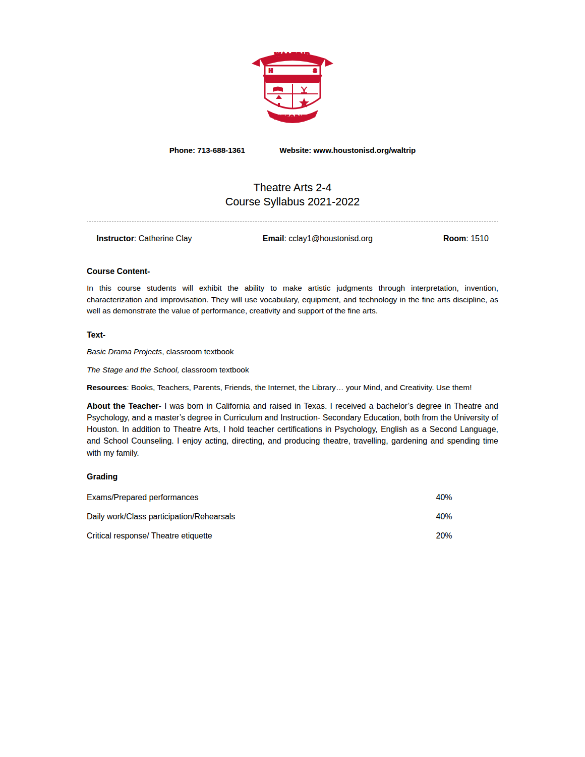WALTRIP H S TRUTH HONOR INTEGRITY
Phone: 713-688-1361 Website: www.houstonisd.org/waltrip
Theatre Arts 2-4
Course Syllabus 2021-2022
Instructor: Catherine Clay Email: cclay1@houstonisd.org Room: 1510
Course Content-
In this course students will exhibit the ability to make artistic judgments through interpretation, invention, characterization and improvisation. They will use vocabulary, equipment, and technology in the fine arts discipline, as well as demonstrate the value of performance, creativity and support of the fine arts.
Text-
Basic Drama Projects, classroom textbook
The Stage and the School, classroom textbook
Resources: Books, Teachers, Parents, Friends, the Internet, the Library… your Mind, and Creativity. Use them!
About the Teacher- I was born in California and raised in Texas. I received a bachelor’s degree in Theatre and Psychology, and a master’s degree in Curriculum and Instruction- Secondary Education, both from the University of Houston. In addition to Theatre Arts, I hold teacher certifications in Psychology, English as a Second Language, and School Counseling. I enjoy acting, directing, and producing theatre, travelling, gardening and spending time with my family.
Grading
| Exams/Prepared performances | 40% |
| Daily work/Class participation/Rehearsals | 40% |
| Critical response/ Theatre etiquette | 20% |